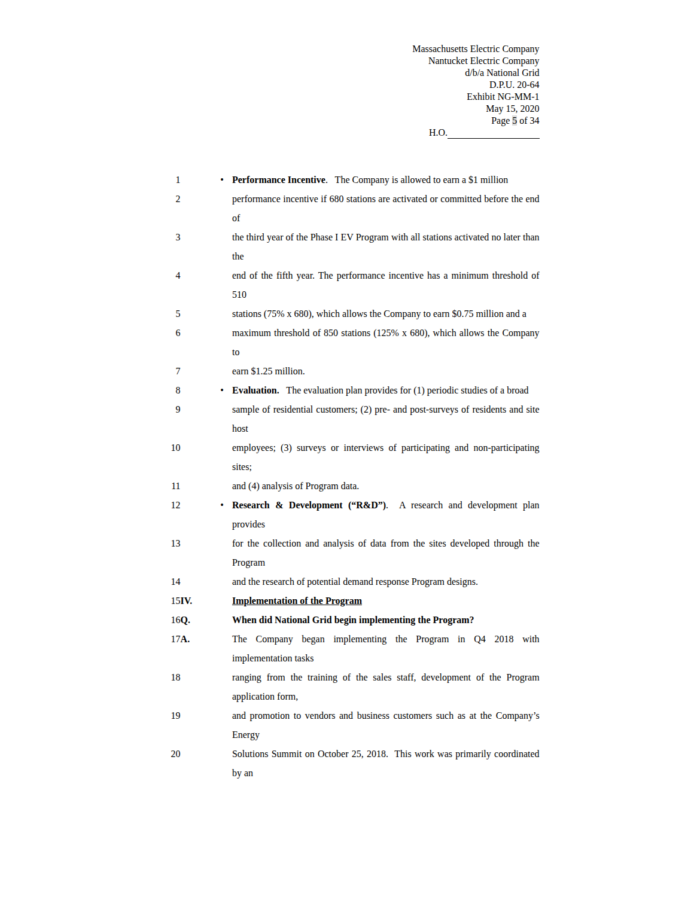Massachusetts Electric Company
Nantucket Electric Company
d/b/a National Grid
D.P.U. 20-64
Exhibit NG-MM-1
May 15, 2020
Page 5 of 34
H.O.
| 1 | | • | Performance Incentive . The Company is allowed to earn a $1 million |
| 2 | | | performance incentive if 680 stations are activated or committed before the end of |
| 3 | | | the third year of the Phase I EV Program with all stations activated no later than the |
| 4 | | | end of the fifth year. The performance incentive has a minimum threshold of 510 |
| 5 | | | stations (75% x 680), which allows the Company to earn $0.75 million and a |
| 6 | | | maximum threshold of 850 stations (125% x 680), which allows the Company to |
| 7 | | | earn $1.25 million. |
| 8 | | • | Evaluation. The evaluation plan provides for (1) periodic studies of a broad |
| 9 | | | sample of residential customers; (2) pre- and post-surveys of residents and site host |
| 10 | | | employees; (3) surveys or interviews of participating and non-participating sites; |
| 11 | | | and (4) analysis of Program data. |
| 12 | | • | Research & Development (“R&D”) . A research and development plan provides |
| 13 | | | for the collection and analysis of data from the sites developed through the Program |
| 14 | | | and the research of potential demand response Program designs. |
| 15 | IV. | | Implementation of the Program |
| 16 | Q. | | When did National Grid begin implementing the Program? |
| 17 | A. | | The Company began implementing the Program in Q4 2018 with implementation tasks |
| 18 | | | ranging from the training of the sales staff, development of the Program application form, |
| 19 | | | and promotion to vendors and business customers such as at the Company’s Energy |
| 20 | | | Solutions Summit on October 25, 2018. This work was primarily coordinated by an |